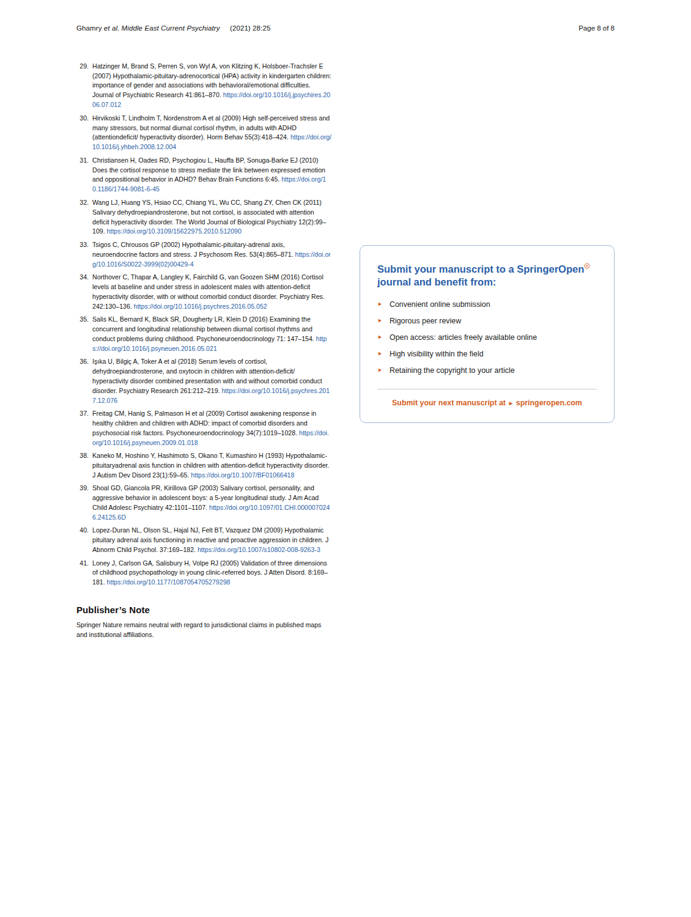Ghamry et al. Middle East Current Psychiatry (2021) 28:25
Page 8 of 8
29. Hatzinger M, Brand S, Perren S, von Wyl A, von Klitzing K, Holsboer-Trachsler E (2007) Hypothalamic-pituitary-adrenocortical (HPA) activity in kindergarten children: importance of gender and associations with behavioral/emotional difficulties. Journal of Psychiatric Research 41:861–870. https://doi.org/10.1016/j.jpsychires.2006.07.012
30. Hirvikoski T, Lindholm T, Nordenstrom A et al (2009) High self-perceived stress and many stressors, but normal diurnal cortisol rhythm, in adults with ADHD (attentiondeficit/ hyperactivity disorder). Horm Behav 55(3):418–424. https://doi.org/10.1016/j.yhbeh.2008.12.004
31. Christiansen H, Oades RD, Psychogiou L, Hauffa BP, Sonuga-Barke EJ (2010) Does the cortisol response to stress mediate the link between expressed emotion and oppositional behavior in ADHD? Behav Brain Functions 6:45. https://doi.org/10.1186/1744-9081-6-45
32. Wang LJ, Huang YS, Hsiao CC, Chiang YL, Wu CC, Shang ZY, Chen CK (2011) Salivary dehydroepiandrosterone, but not cortisol, is associated with attention deficit hyperactivity disorder. The World Journal of Biological Psychiatry 12(2):99–109. https://doi.org/10.3109/15622975.2010.512090
33. Tsigos C, Chrousos GP (2002) Hypothalamic-pituitary-adrenal axis, neuroendocrine factors and stress. J Psychosom Res. 53(4):865–871. https://doi.org/10.1016/S0022-3999(02)00429-4
34. Northover C, Thapar A, Langley K, Fairchild G, van Goozen SHM (2016) Cortisol levels at baseline and under stress in adolescent males with attention-deficit hyperactivity disorder, with or without comorbid conduct disorder. Psychiatry Res. 242:130–136. https://doi.org/10.1016/j.psychres.2016.05.052
35. Salis KL, Bernard K, Black SR, Dougherty LR, Klein D (2016) Examining the concurrent and longitudinal relationship between diurnal cortisol rhythms and conduct problems during childhood. Psychoneuroendocrinology 71: 147–154. https://doi.org/10.1016/j.psyneuen.2016.05.021
36. Işıka U, Bilgiç A, Toker A et al (2018) Serum levels of cortisol, dehydroepiandrosterone, and oxytocin in children with attention-deficit/ hyperactivity disorder combined presentation with and without comorbid conduct disorder. Psychiatry Research 261:212–219. https://doi.org/10.1016/j.psychres.2017.12.076
37. Freitag CM, Hanig S, Palmason H et al (2009) Cortisol awakening response in healthy children and children with ADHD: impact of comorbid disorders and psychosocial risk factors. Psychoneuroendocrinology 34(7):1019–1028. https://doi.org/10.1016/j.psyneuen.2009.01.018
38. Kaneko M, Hoshino Y, Hashimoto S, Okano T, Kumashiro H (1993) Hypothalamic-pituitaryadrenal axis function in children with attention-deficit hyperactivity disorder. J Autism Dev Disord 23(1):59–65. https://doi.org/10.1007/BF01066418
39. Shoal GD, Giancola PR, Kirillova GP (2003) Salivary cortisol, personality, and aggressive behavior in adolescent boys: a 5-year longitudinal study. J Am Acad Child Adolesc Psychiatry 42:1101–1107. https://doi.org/10.1097/01.CHI.0000070246.24125.6D
40. Lopez-Duran NL, Olson SL, Hajal NJ, Felt BT, Vazquez DM (2009) Hypothalamic pituitary adrenal axis functioning in reactive and proactive aggression in children. J Abnorm Child Psychol. 37:169–182. https://doi.org/10.1007/s10802-008-9263-3
41. Loney J, Carlson GA, Salisbury H, Volpe RJ (2005) Validation of three dimensions of childhood psychopathology in young clinic-referred boys. J Atten Disord. 8:169–181. https://doi.org/10.1177/1087054705279298
Publisher’s Note
Springer Nature remains neutral with regard to jurisdictional claims in published maps and institutional affiliations.
Submit your manuscript to a SpringerOpen☉
journal and benefit from:
Convenient online submission
Rigorous peer review
Open access: articles freely available online
High visibility within the field
Retaining the copyright to your article
Submit your next manuscript at ► springeropen.com